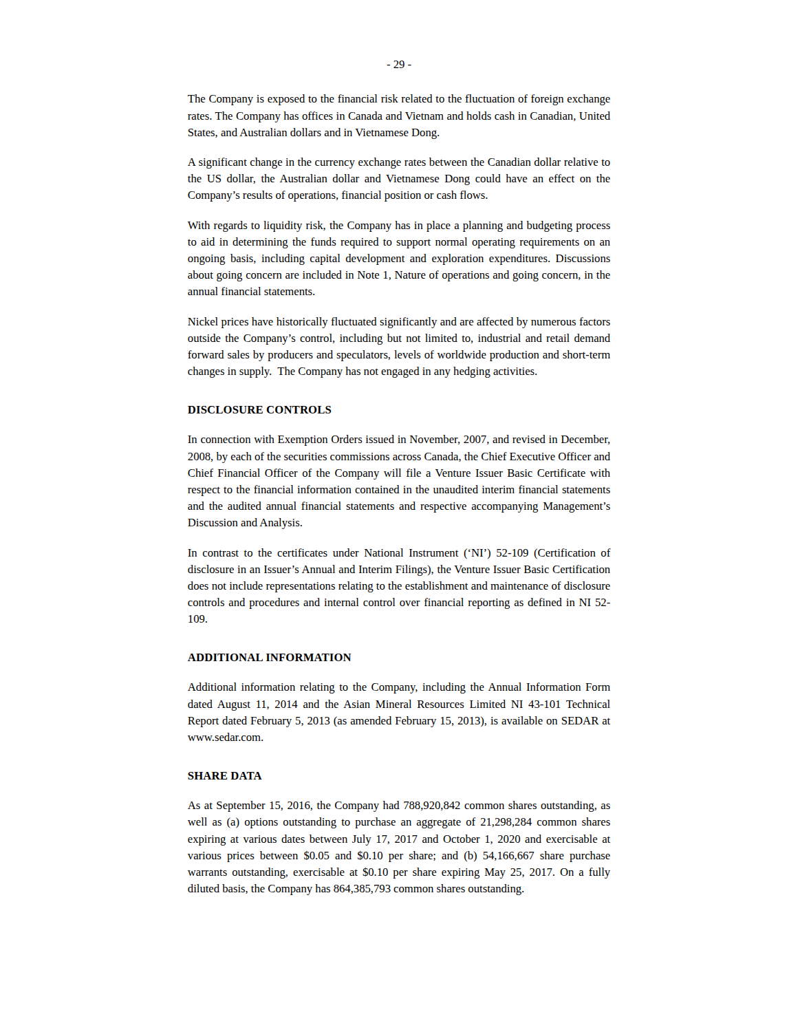- 29 -
The Company is exposed to the financial risk related to the fluctuation of foreign exchange rates. The Company has offices in Canada and Vietnam and holds cash in Canadian, United States, and Australian dollars and in Vietnamese Dong.
A significant change in the currency exchange rates between the Canadian dollar relative to the US dollar, the Australian dollar and Vietnamese Dong could have an effect on the Company’s results of operations, financial position or cash flows.
With regards to liquidity risk, the Company has in place a planning and budgeting process to aid in determining the funds required to support normal operating requirements on an ongoing basis, including capital development and exploration expenditures. Discussions about going concern are included in Note 1, Nature of operations and going concern, in the annual financial statements.
Nickel prices have historically fluctuated significantly and are affected by numerous factors outside the Company’s control, including but not limited to, industrial and retail demand forward sales by producers and speculators, levels of worldwide production and short-term changes in supply. The Company has not engaged in any hedging activities.
DISCLOSURE CONTROLS
In connection with Exemption Orders issued in November, 2007, and revised in December, 2008, by each of the securities commissions across Canada, the Chief Executive Officer and Chief Financial Officer of the Company will file a Venture Issuer Basic Certificate with respect to the financial information contained in the unaudited interim financial statements and the audited annual financial statements and respective accompanying Management’s Discussion and Analysis.
In contrast to the certificates under National Instrument (‘NI’) 52-109 (Certification of disclosure in an Issuer’s Annual and Interim Filings), the Venture Issuer Basic Certification does not include representations relating to the establishment and maintenance of disclosure controls and procedures and internal control over financial reporting as defined in NI 52-109.
ADDITIONAL INFORMATION
Additional information relating to the Company, including the Annual Information Form dated August 11, 2014 and the Asian Mineral Resources Limited NI 43-101 Technical Report dated February 5, 2013 (as amended February 15, 2013), is available on SEDAR at www.sedar.com.
SHARE DATA
As at September 15, 2016, the Company had 788,920,842 common shares outstanding, as well as (a) options outstanding to purchase an aggregate of 21,298,284 common shares expiring at various dates between July 17, 2017 and October 1, 2020 and exercisable at various prices between $0.05 and $0.10 per share; and (b) 54,166,667 share purchase warrants outstanding, exercisable at $0.10 per share expiring May 25, 2017. On a fully diluted basis, the Company has 864,385,793 common shares outstanding.